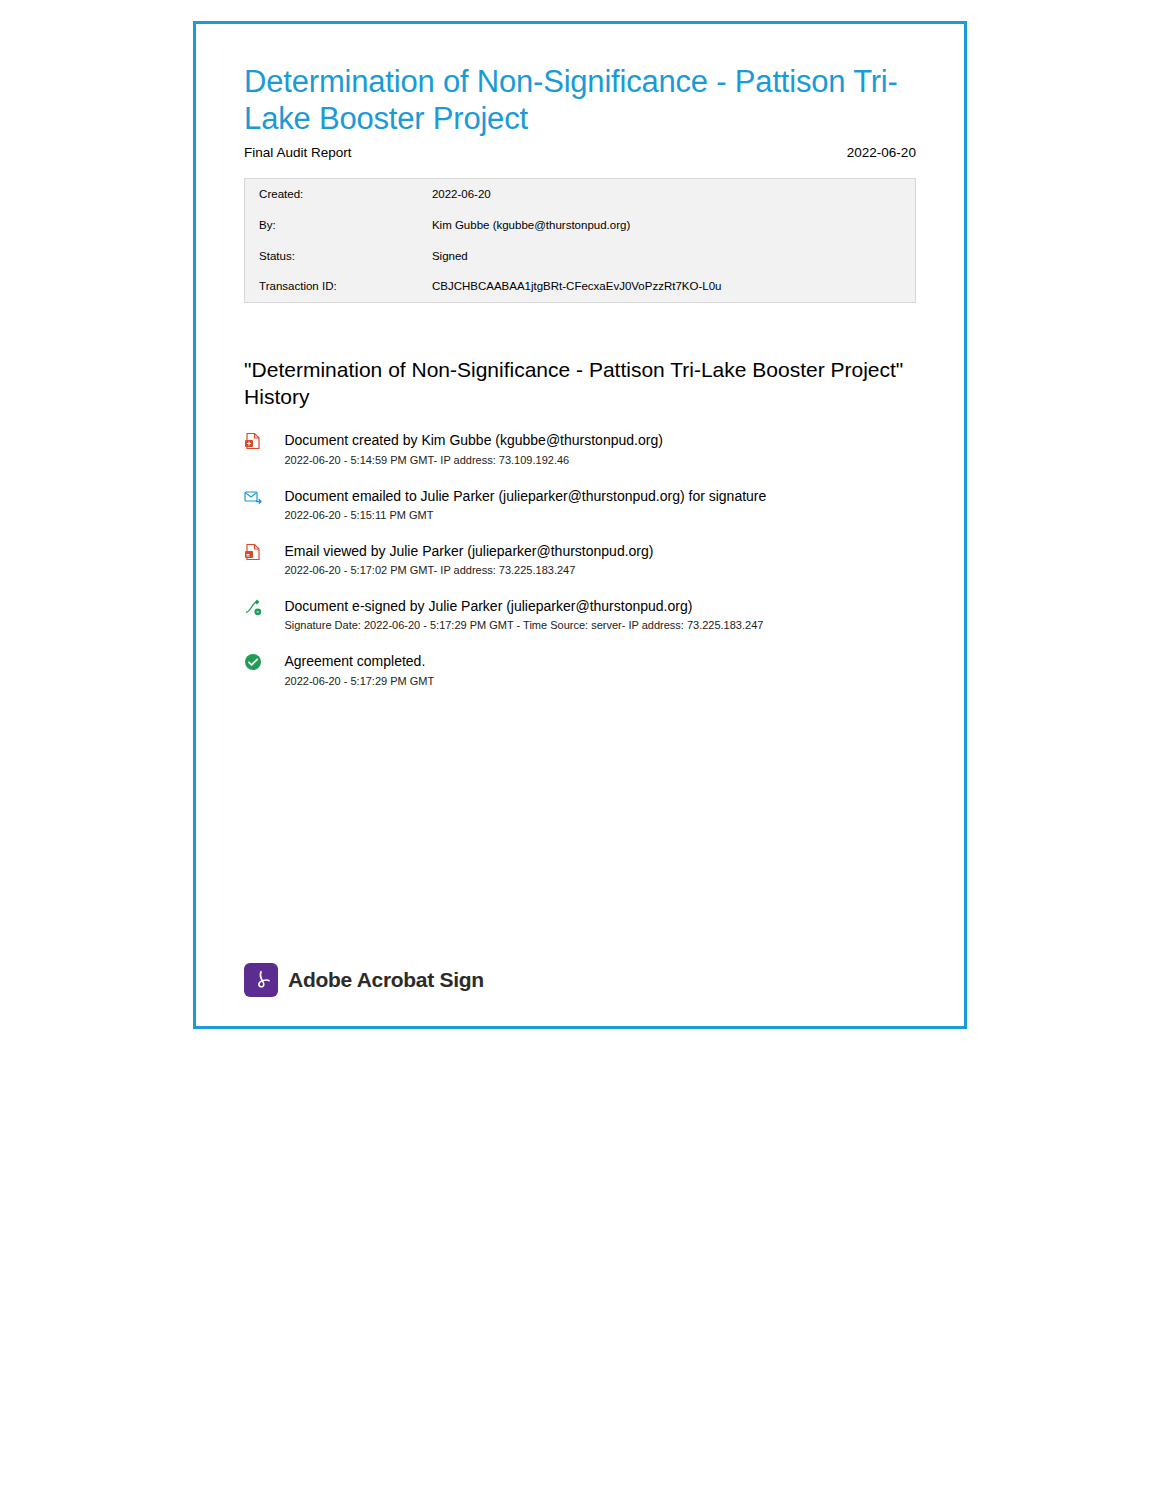Determination of Non-Significance - Pattison Tri-Lake Booster Project
Final Audit Report 2022-06-20
| Created: | 2022-06-20 |
| By: | Kim Gubbe (kgubbe@thurstonpud.org) |
| Status: | Signed |
| Transaction ID: | CBJCHBCAABAA1jtgBRt-CFecxaEvJ0VoPzzRt7KO-L0u |
"Determination of Non-Significance - Pattison Tri-Lake Booster Project" History
Document created by Kim Gubbe (kgubbe@thurstonpud.org)
2022-06-20 - 5:14:59 PM GMT- IP address: 73.109.192.46
Document emailed to Julie Parker (julieparker@thurstonpud.org) for signature
2022-06-20 - 5:15:11 PM GMT
Email viewed by Julie Parker (julieparker@thurstonpud.org)
2022-06-20 - 5:17:02 PM GMT- IP address: 73.225.183.247
e
Document e-signed by Julie Parker (julieparker@thurstonpud.org)
Signature Date: 2022-06-20 - 5:17:29 PM GMT - Time Source: server- IP address: 73.225.183.247
Agreement completed.
2022-06-20 - 5:17:29 PM GMT
Adobe Acrobat Sign